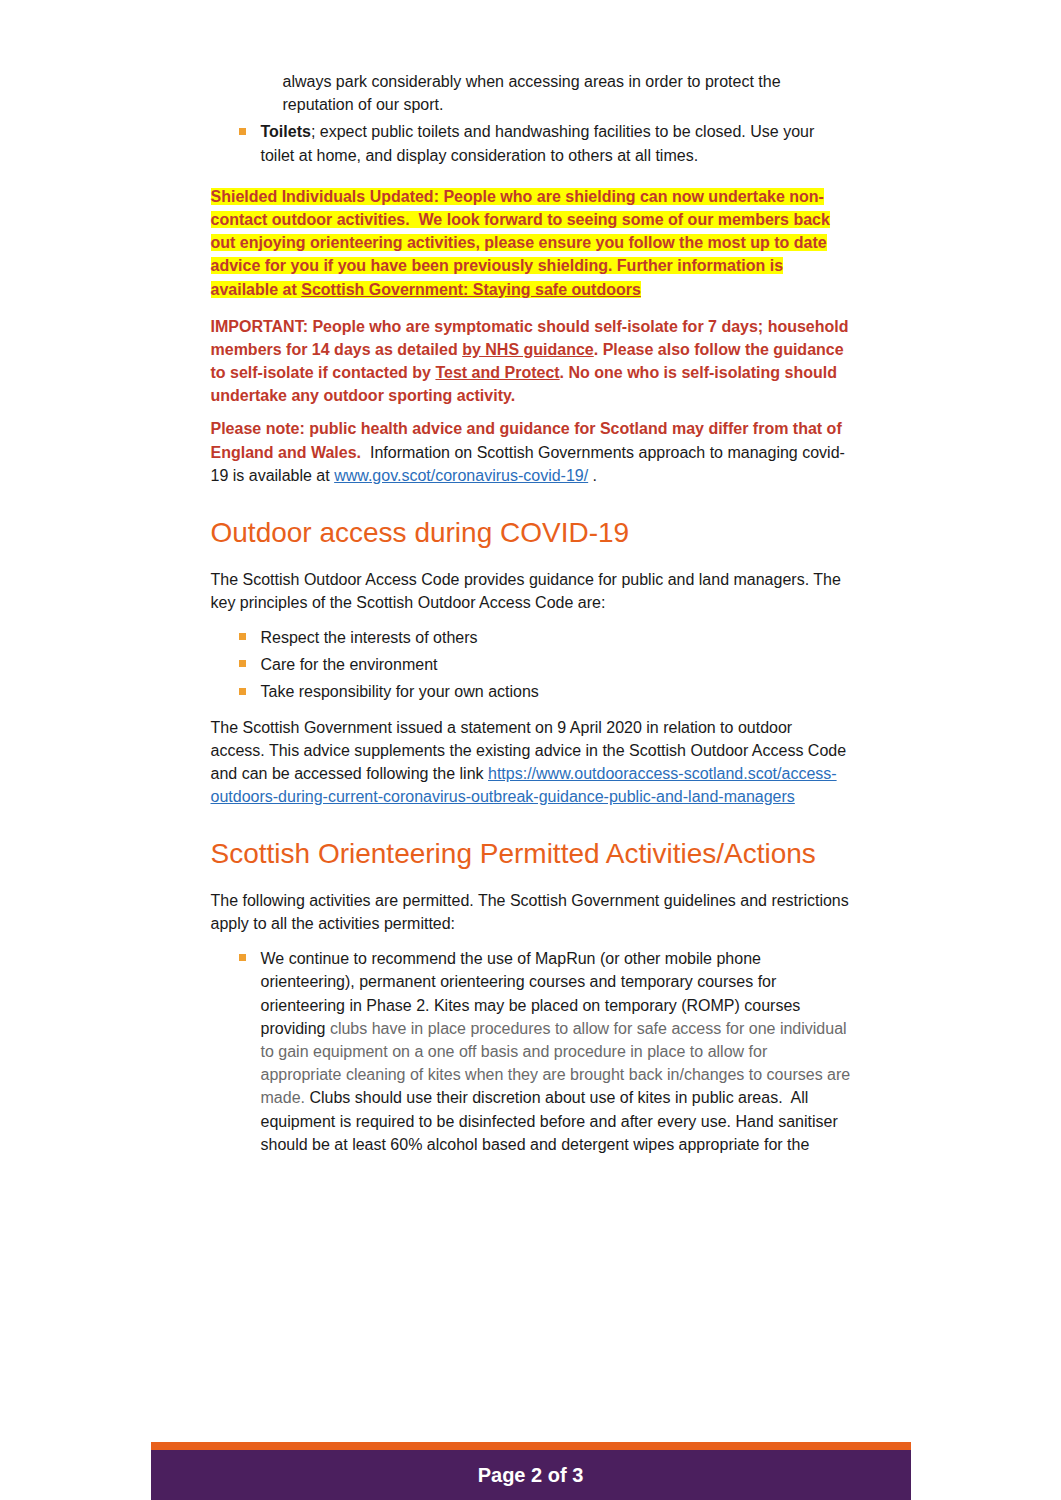always park considerably when accessing areas in order to protect the reputation of our sport.
Toilets; expect public toilets and handwashing facilities to be closed. Use your toilet at home, and display consideration to others at all times.
Shielded Individuals Updated: People who are shielding can now undertake non-contact outdoor activities. We look forward to seeing some of our members back out enjoying orienteering activities, please ensure you follow the most up to date advice for you if you have been previously shielding. Further information is available at Scottish Government: Staying safe outdoors
IMPORTANT: People who are symptomatic should self-isolate for 7 days; household members for 14 days as detailed by NHS guidance. Please also follow the guidance to self-isolate if contacted by Test and Protect. No one who is self-isolating should undertake any outdoor sporting activity.
Please note: public health advice and guidance for Scotland may differ from that of England and Wales. Information on Scottish Governments approach to managing covid-19 is available at www.gov.scot/coronavirus-covid-19/ .
Outdoor access during COVID-19
The Scottish Outdoor Access Code provides guidance for public and land managers. The key principles of the Scottish Outdoor Access Code are:
Respect the interests of others
Care for the environment
Take responsibility for your own actions
The Scottish Government issued a statement on 9 April 2020 in relation to outdoor access. This advice supplements the existing advice in the Scottish Outdoor Access Code and can be accessed following the link https://www.outdooraccess-scotland.scot/access-outdoors-during-current-coronavirus-outbreak-guidance-public-and-land-managers
Scottish Orienteering Permitted Activities/Actions
The following activities are permitted. The Scottish Government guidelines and restrictions apply to all the activities permitted:
We continue to recommend the use of MapRun (or other mobile phone orienteering), permanent orienteering courses and temporary courses for orienteering in Phase 2. Kites may be placed on temporary (ROMP) courses providing clubs have in place procedures to allow for safe access for one individual to gain equipment on a one off basis and procedure in place to allow for appropriate cleaning of kites when they are brought back in/changes to courses are made. Clubs should use their discretion about use of kites in public areas. All equipment is required to be disinfected before and after every use. Hand sanitiser should be at least 60% alcohol based and detergent wipes appropriate for the
Page 2 of 3